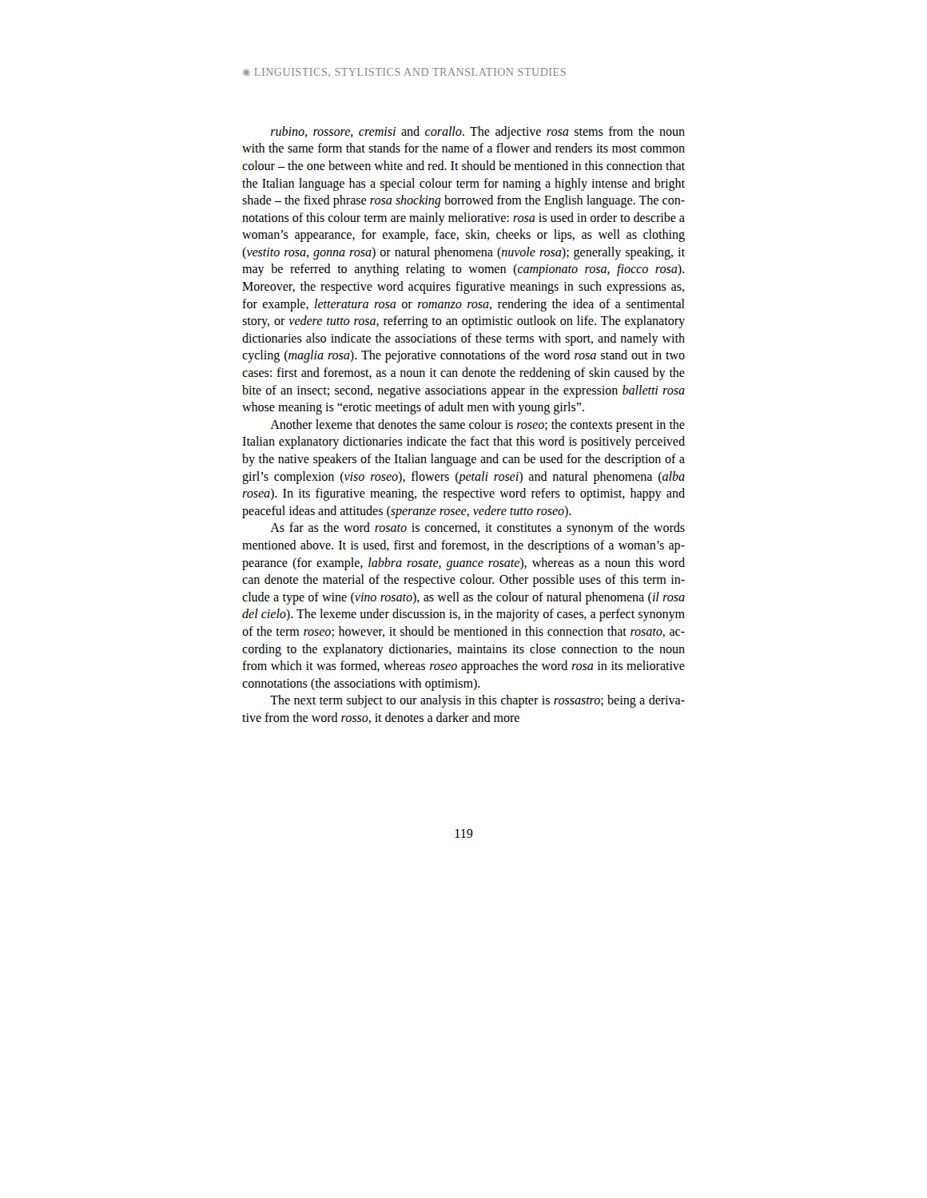◉LINGUISTICS, STYLISTICS AND TRANSLATION STUDIES
rubino, rossore, cremisi and corallo. The adjective rosa stems from the noun with the same form that stands for the name of a flower and renders its most common colour – the one between white and red. It should be mentioned in this connection that the Italian language has a special colour term for naming a highly intense and bright shade – the fixed phrase rosa shocking borrowed from the English language. The connotations of this colour term are mainly meliorative: rosa is used in order to describe a woman’s appearance, for example, face, skin, cheeks or lips, as well as clothing (vestito rosa, gonna rosa) or natural phenomena (nuvole rosa); generally speaking, it may be referred to anything relating to women (campionato rosa, fiocco rosa). Moreover, the respective word acquires figurative meanings in such expressions as, for example, letteratura rosa or romanzo rosa, rendering the idea of a sentimental story, or vedere tutto rosa, referring to an optimistic outlook on life. The explanatory dictionaries also indicate the associations of these terms with sport, and namely with cycling (maglia rosa). The pejorative connotations of the word rosa stand out in two cases: first and foremost, as a noun it can denote the reddening of skin caused by the bite of an insect; second, negative associations appear in the expression balletti rosa whose meaning is “erotic meetings of adult men with young girls”.
Another lexeme that denotes the same colour is roseo; the contexts present in the Italian explanatory dictionaries indicate the fact that this word is positively perceived by the native speakers of the Italian language and can be used for the description of a girl’s complexion (viso roseo), flowers (petali rosei) and natural phenomena (alba rosea). In its figurative meaning, the respective word refers to optimist, happy and peaceful ideas and attitudes (speranze rosee, vedere tutto roseo).
As far as the word rosato is concerned, it constitutes a synonym of the words mentioned above. It is used, first and foremost, in the descriptions of a woman’s appearance (for example, labbra rosate, guance rosate), whereas as a noun this word can denote the material of the respective colour. Other possible uses of this term include a type of wine (vino rosato), as well as the colour of natural phenomena (il rosa del cielo). The lexeme under discussion is, in the majority of cases, a perfect synonym of the term roseo; however, it should be mentioned in this connection that rosato, according to the explanatory dictionaries, maintains its close connection to the noun from which it was formed, whereas roseo approaches the word rosa in its meliorative connotations (the associations with optimism).
The next term subject to our analysis in this chapter is rossastro; being a derivative from the word rosso, it denotes a darker and more
119